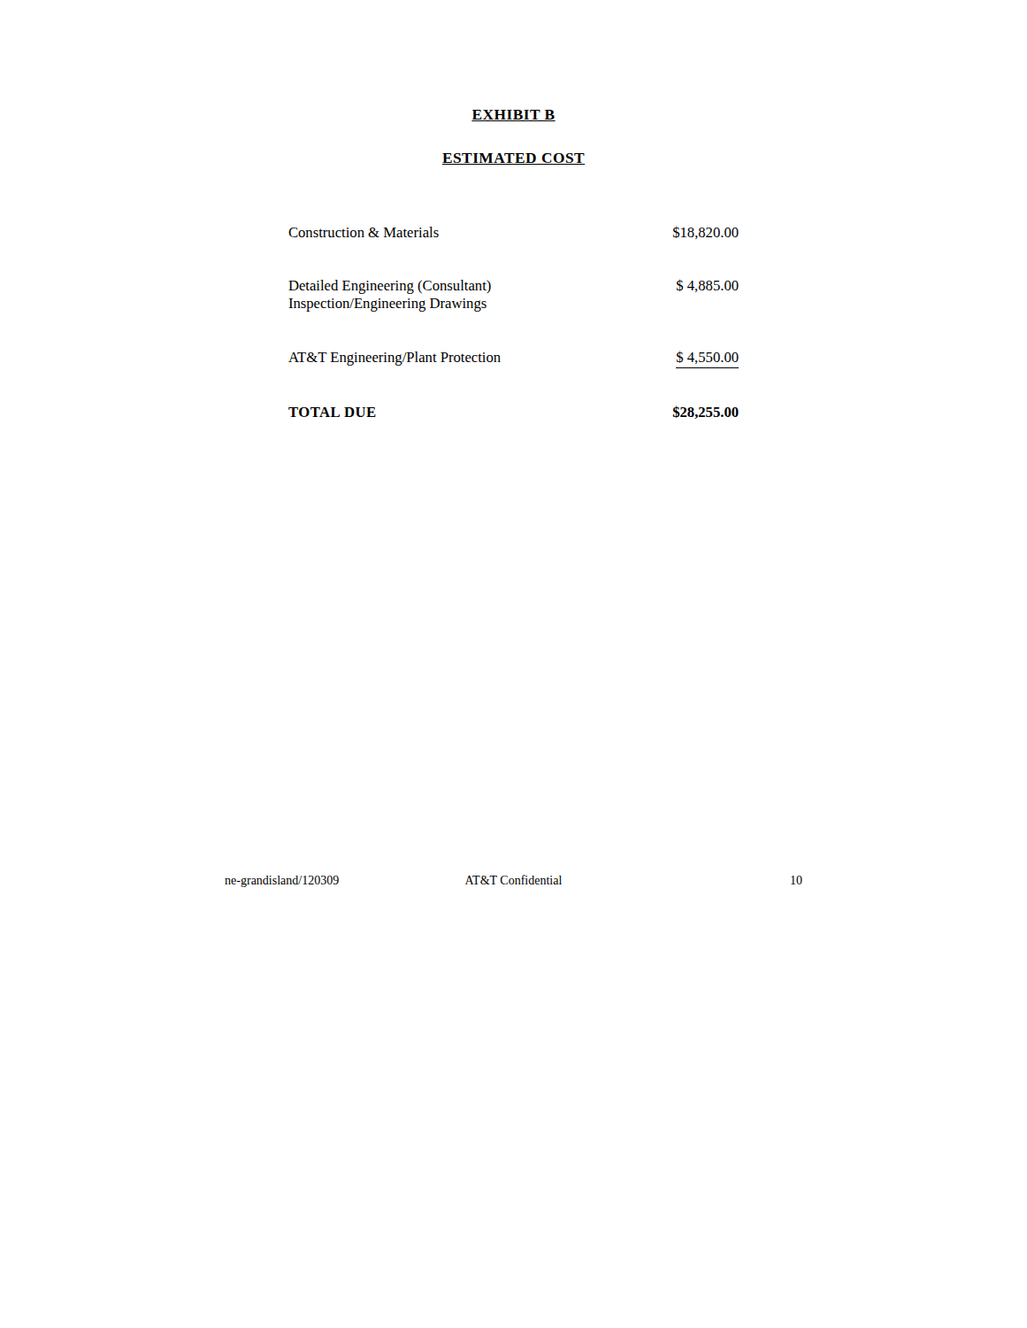EXHIBIT B
ESTIMATED COST
| Construction & Materials | $18,820.00 |
| Detailed Engineering (Consultant) Inspection/Engineering Drawings | $ 4,885.00 |
| AT&T Engineering/Plant Protection | $ 4,550.00 |
| TOTAL DUE | $28,255.00 |
ne-grandisland/120309
AT&T Confidential
10